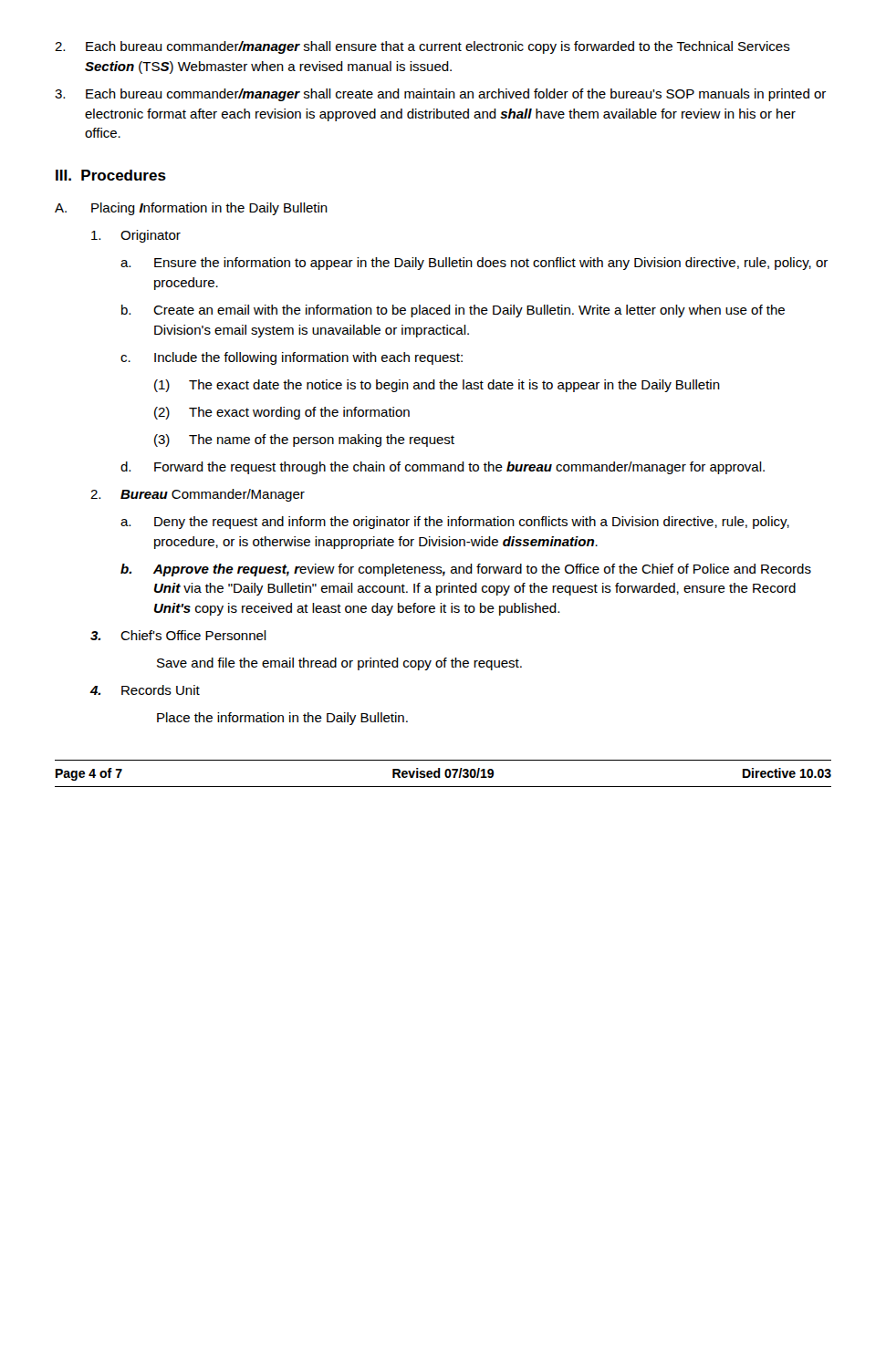2. Each bureau commander/manager shall ensure that a current electronic copy is forwarded to the Technical Services Section (TSS) Webmaster when a revised manual is issued.
3. Each bureau commander/manager shall create and maintain an archived folder of the bureau's SOP manuals in printed or electronic format after each revision is approved and distributed and shall have them available for review in his or her office.
III. Procedures
A. Placing Information in the Daily Bulletin
1. Originator
a. Ensure the information to appear in the Daily Bulletin does not conflict with any Division directive, rule, policy, or procedure.
b. Create an email with the information to be placed in the Daily Bulletin. Write a letter only when use of the Division's email system is unavailable or impractical.
c. Include the following information with each request:
(1) The exact date the notice is to begin and the last date it is to appear in the Daily Bulletin
(2) The exact wording of the information
(3) The name of the person making the request
d. Forward the request through the chain of command to the bureau commander/manager for approval.
2. Bureau Commander/Manager
a. Deny the request and inform the originator if the information conflicts with a Division directive, rule, policy, procedure, or is otherwise inappropriate for Division-wide dissemination.
b. Approve the request, review for completeness, and forward to the Office of the Chief of Police and Records Unit via the "Daily Bulletin" email account. If a printed copy of the request is forwarded, ensure the Record Unit's copy is received at least one day before it is to be published.
3. Chief's Office Personnel
Save and file the email thread or printed copy of the request.
4. Records Unit
Place the information in the Daily Bulletin.
Page 4 of 7 Revised 07/30/19 Directive 10.03